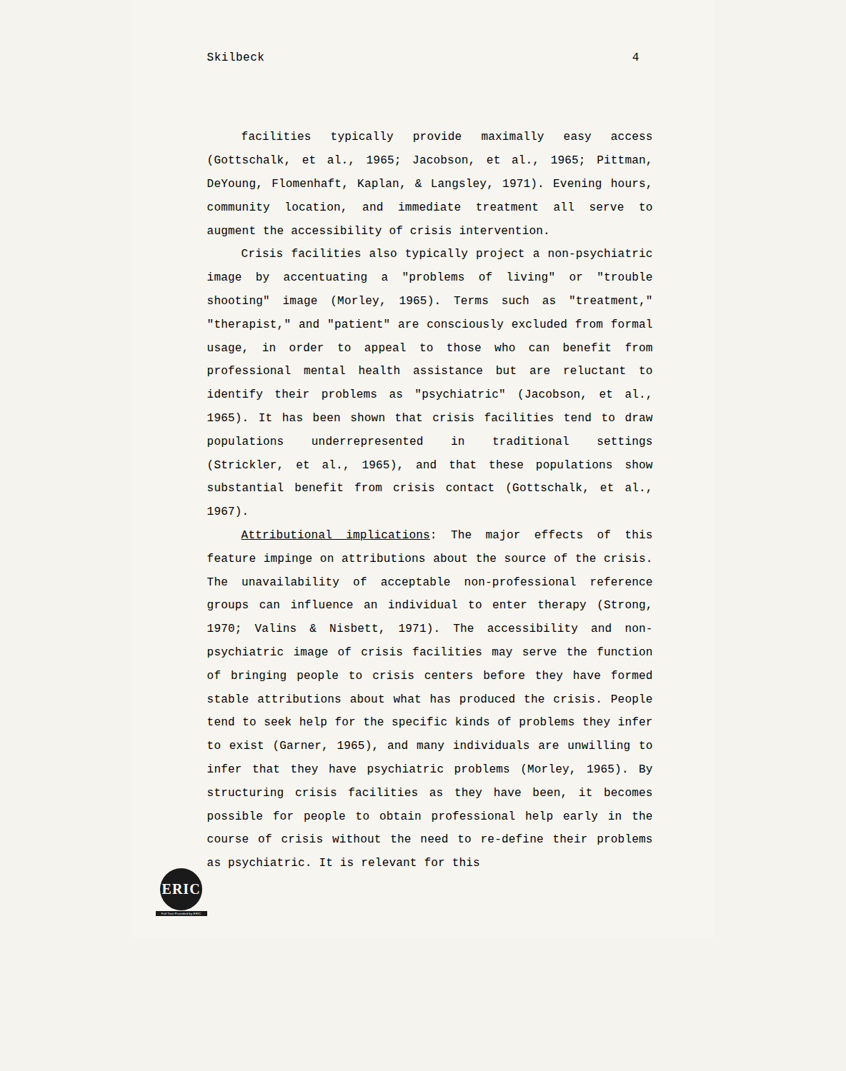Skilbeck 4
facilities typically provide maximally easy access (Gottschalk, et al., 1965; Jacobson, et al., 1965; Pittman, DeYoung, Flomenhaft, Kaplan, & Langsley, 1971). Evening hours, community location, and immediate treatment all serve to augment the accessibility of crisis intervention.
Crisis facilities also typically project a non-psychiatric image by accentuating a "problems of living" or "trouble shooting" image (Morley, 1965). Terms such as "treatment," "therapist," and "patient" are consciously excluded from formal usage, in order to appeal to those who can benefit from professional mental health assistance but are reluctant to identify their problems as "psychiatric" (Jacobson, et al., 1965). It has been shown that crisis facilities tend to draw populations underrepresented in traditional settings (Strickler, et al., 1965), and that these populations show substantial benefit from crisis contact (Gottschalk, et al., 1967).
Attributional implications: The major effects of this feature impinge on attributions about the source of the crisis. The unavailability of acceptable non-professional reference groups can influence an individual to enter therapy (Strong, 1970; Valins & Nisbett, 1971). The accessibility and non-psychiatric image of crisis facilities may serve the function of bringing people to crisis centers before they have formed stable attributions about what has produced the crisis. People tend to seek help for the specific kinds of problems they infer to exist (Garner, 1965), and many individuals are unwilling to infer that they have psychiatric problems (Morley, 1965). By structuring crisis facilities as they have been, it becomes possible for people to obtain professional help early in the course of crisis without the need to re-define their problems as psychiatric. It is relevant for this
ERIC
Full Text Provided by ERIC